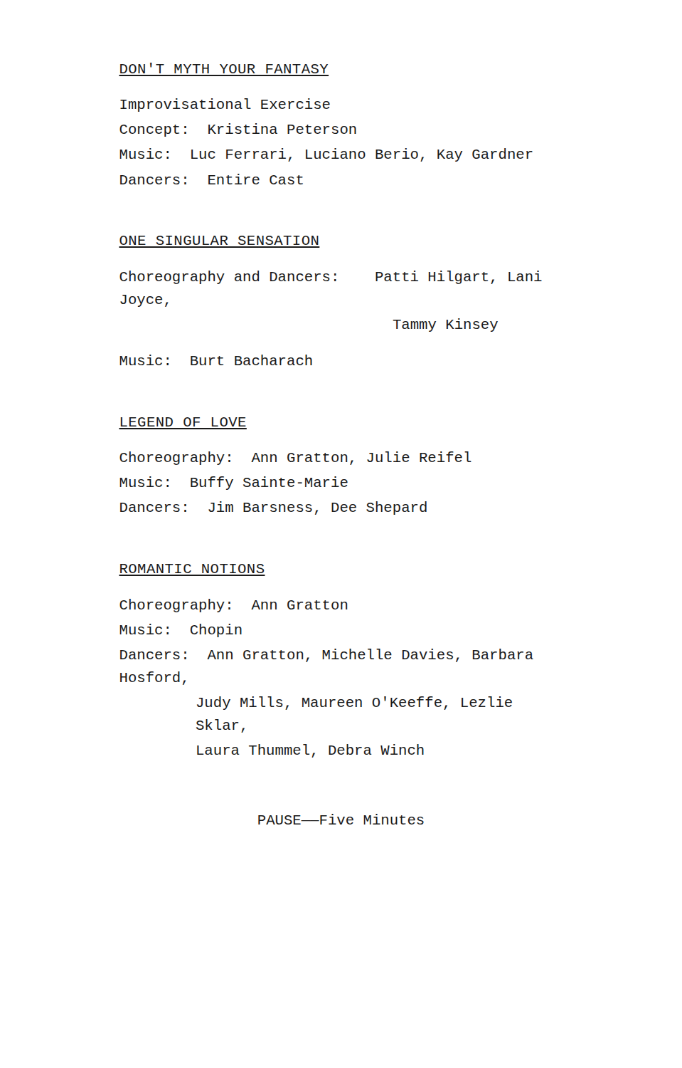DON'T MYTH YOUR FANTASY
Improvisational Exercise
Concept: Kristina Peterson
Music: Luc Ferrari, Luciano Berio, Kay Gardner
Dancers: Entire Cast
ONE SINGULAR SENSATION
Choreography and Dancers: Patti Hilgart, Lani Joyce,
Tammy Kinsey
Music: Burt Bacharach
LEGEND OF LOVE
Choreography: Ann Gratton, Julie Reifel
Music: Buffy Sainte-Marie
Dancers: Jim Barsness, Dee Shepard
ROMANTIC NOTIONS
Choreography: Ann Gratton
Music: Chopin
Dancers: Ann Gratton, Michelle Davies, Barbara Hosford,
Judy Mills, Maureen O'Keeffe, Lezlie Sklar,
Laura Thummel, Debra Winch
PAUSE——Five Minutes